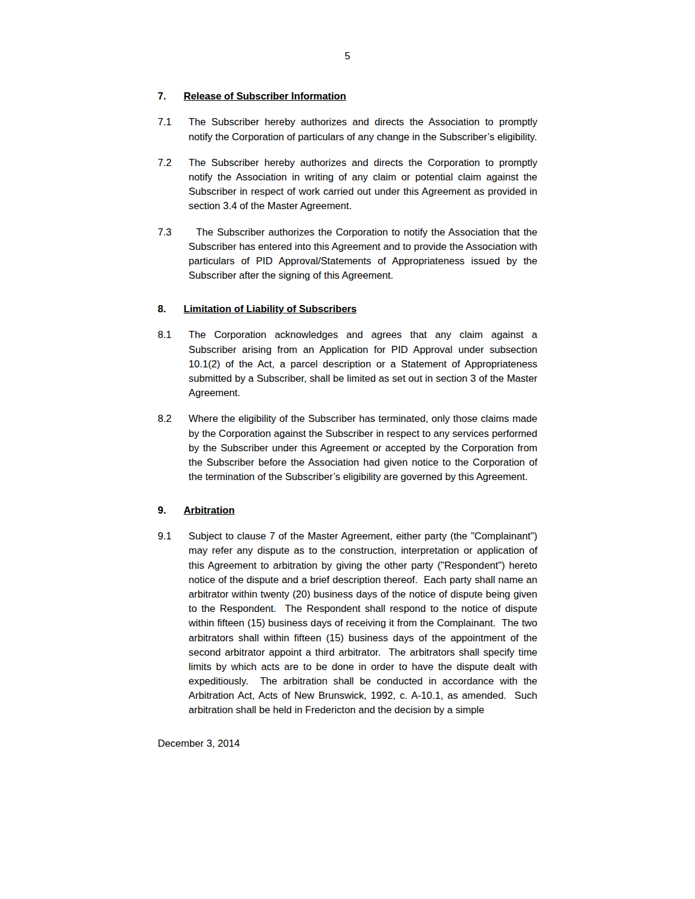5
7. Release of Subscriber Information
7.1 The Subscriber hereby authorizes and directs the Association to promptly notify the Corporation of particulars of any change in the Subscriber’s eligibility.
7.2 The Subscriber hereby authorizes and directs the Corporation to promptly notify the Association in writing of any claim or potential claim against the Subscriber in respect of work carried out under this Agreement as provided in section 3.4 of the Master Agreement.
7.3 The Subscriber authorizes the Corporation to notify the Association that the Subscriber has entered into this Agreement and to provide the Association with particulars of PID Approval/Statements of Appropriateness issued by the Subscriber after the signing of this Agreement.
8. Limitation of Liability of Subscribers
8.1 The Corporation acknowledges and agrees that any claim against a Subscriber arising from an Application for PID Approval under subsection 10.1(2) of the Act, a parcel description or a Statement of Appropriateness submitted by a Subscriber, shall be limited as set out in section 3 of the Master Agreement.
8.2 Where the eligibility of the Subscriber has terminated, only those claims made by the Corporation against the Subscriber in respect to any services performed by the Subscriber under this Agreement or accepted by the Corporation from the Subscriber before the Association had given notice to the Corporation of the termination of the Subscriber’s eligibility are governed by this Agreement.
9. Arbitration
9.1 Subject to clause 7 of the Master Agreement, either party (the "Complainant") may refer any dispute as to the construction, interpretation or application of this Agreement to arbitration by giving the other party ("Respondent") hereto notice of the dispute and a brief description thereof. Each party shall name an arbitrator within twenty (20) business days of the notice of dispute being given to the Respondent. The Respondent shall respond to the notice of dispute within fifteen (15) business days of receiving it from the Complainant. The two arbitrators shall within fifteen (15) business days of the appointment of the second arbitrator appoint a third arbitrator. The arbitrators shall specify time limits by which acts are to be done in order to have the dispute dealt with expeditiously. The arbitration shall be conducted in accordance with the Arbitration Act, Acts of New Brunswick, 1992, c. A-10.1, as amended. Such arbitration shall be held in Fredericton and the decision by a simple
December 3, 2014